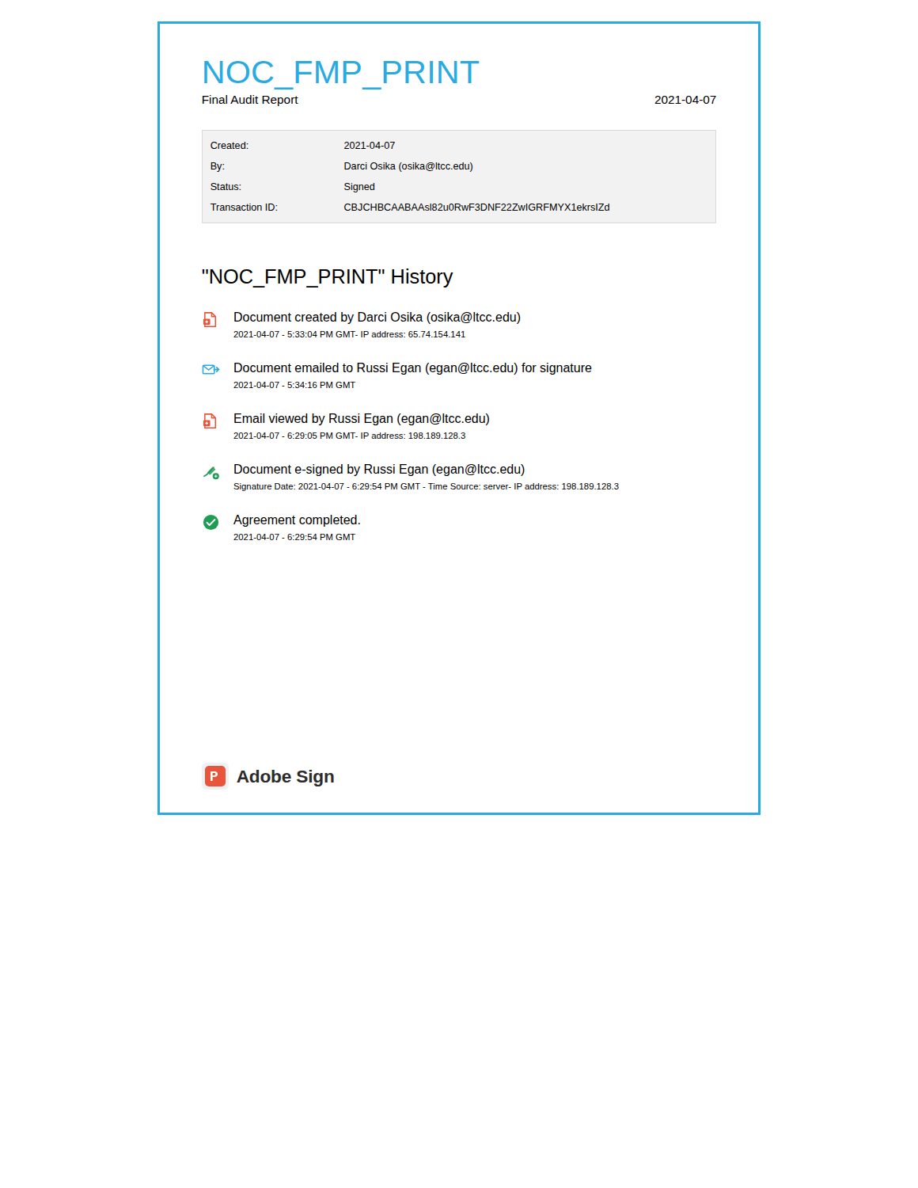NOC_FMP_PRINT
Final Audit Report 2021-04-07
| Created: | 2021-04-07 |
| By: | Darci Osika (osika@ltcc.edu) |
| Status: | Signed |
| Transaction ID: | CBJCHBCAABAAsl82u0RwF3DNF22ZwIGRFMYX1ekrsIZd |
"NOC_FMP_PRINT" History
Document created by Darci Osika (osika@ltcc.edu)
2021-04-07 - 5:33:04 PM GMT- IP address: 65.74.154.141
Document emailed to Russi Egan (egan@ltcc.edu) for signature
2021-04-07 - 5:34:16 PM GMT
Email viewed by Russi Egan (egan@ltcc.edu)
2021-04-07 - 6:29:05 PM GMT- IP address: 198.189.128.3
Document e-signed by Russi Egan (egan@ltcc.edu)
Signature Date: 2021-04-07 - 6:29:54 PM GMT - Time Source: server- IP address: 198.189.128.3
Agreement completed.
2021-04-07 - 6:29:54 PM GMT
Adobe Sign